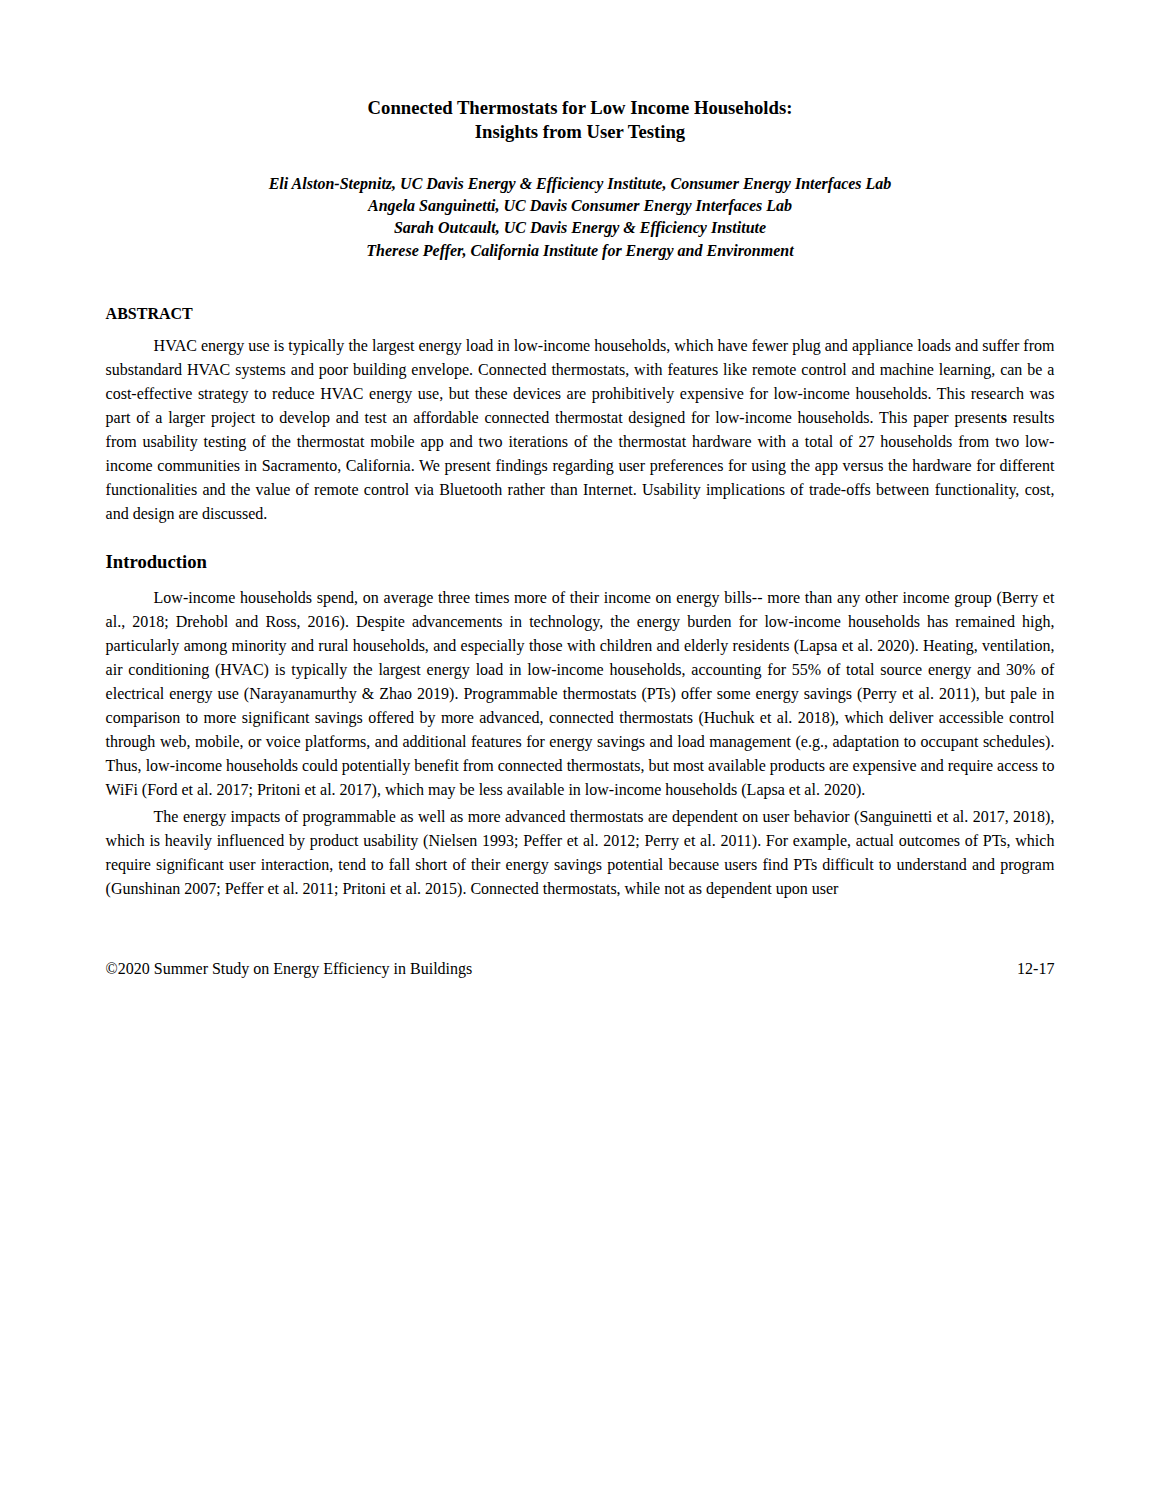Connected Thermostats for Low Income Households:
Insights from User Testing
Eli Alston-Stepnitz, UC Davis Energy & Efficiency Institute, Consumer Energy Interfaces Lab
Angela Sanguinetti, UC Davis Consumer Energy Interfaces Lab
Sarah Outcault, UC Davis Energy & Efficiency Institute
Therese Peffer, California Institute for Energy and Environment
ABSTRACT
HVAC energy use is typically the largest energy load in low-income households, which have fewer plug and appliance loads and suffer from substandard HVAC systems and poor building envelope. Connected thermostats, with features like remote control and machine learning, can be a cost-effective strategy to reduce HVAC energy use, but these devices are prohibitively expensive for low-income households. This research was part of a larger project to develop and test an affordable connected thermostat designed for low-income households. This paper presents results from usability testing of the thermostat mobile app and two iterations of the thermostat hardware with a total of 27 households from two low-income communities in Sacramento, California. We present findings regarding user preferences for using the app versus the hardware for different functionalities and the value of remote control via Bluetooth rather than Internet. Usability implications of trade-offs between functionality, cost, and design are discussed.
Introduction
Low-income households spend, on average three times more of their income on energy bills-- more than any other income group (Berry et al., 2018; Drehobl and Ross, 2016). Despite advancements in technology, the energy burden for low-income households has remained high, particularly among minority and rural households, and especially those with children and elderly residents (Lapsa et al. 2020). Heating, ventilation, air conditioning (HVAC) is typically the largest energy load in low-income households, accounting for 55% of total source energy and 30% of electrical energy use (Narayanamurthy & Zhao 2019). Programmable thermostats (PTs) offer some energy savings (Perry et al. 2011), but pale in comparison to more significant savings offered by more advanced, connected thermostats (Huchuk et al. 2018), which deliver accessible control through web, mobile, or voice platforms, and additional features for energy savings and load management (e.g., adaptation to occupant schedules). Thus, low-income households could potentially benefit from connected thermostats, but most available products are expensive and require access to WiFi (Ford et al. 2017; Pritoni et al. 2017), which may be less available in low-income households (Lapsa et al. 2020).
The energy impacts of programmable as well as more advanced thermostats are dependent on user behavior (Sanguinetti et al. 2017, 2018), which is heavily influenced by product usability (Nielsen 1993; Peffer et al. 2012; Perry et al. 2011). For example, actual outcomes of PTs, which require significant user interaction, tend to fall short of their energy savings potential because users find PTs difficult to understand and program (Gunshinan 2007; Peffer et al. 2011; Pritoni et al. 2015). Connected thermostats, while not as dependent upon user
©2020 Summer Study on Energy Efficiency in Buildings 12-17